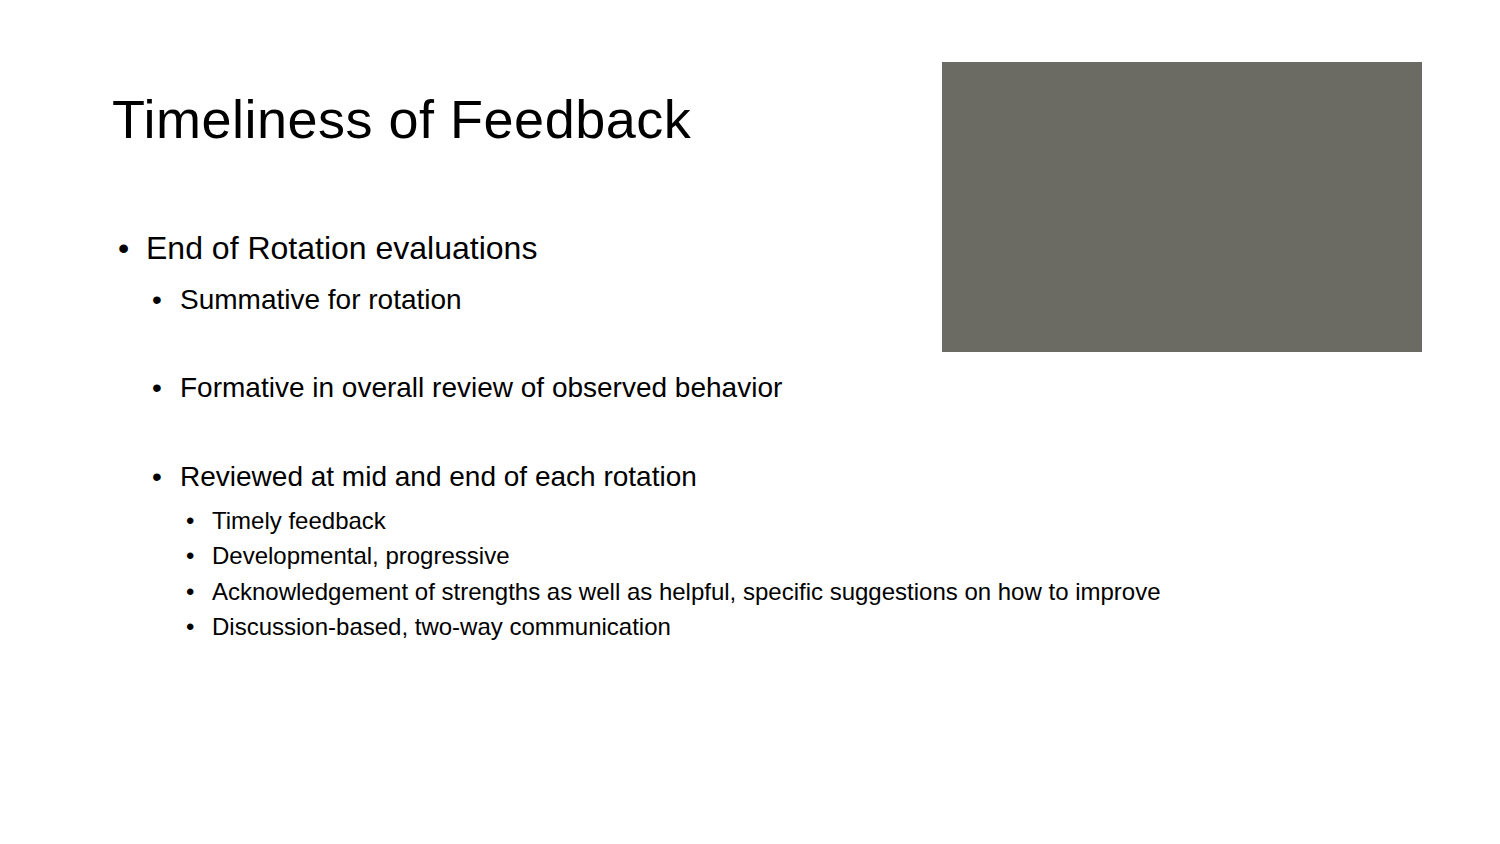Timeliness of Feedback
End of Rotation evaluations
Summative for rotation
Formative in overall review of observed behavior
Reviewed at mid and end of each rotation
Timely feedback
Developmental, progressive
Acknowledgement of strengths as well as helpful, specific suggestions on how to improve
Discussion-based, two-way communication